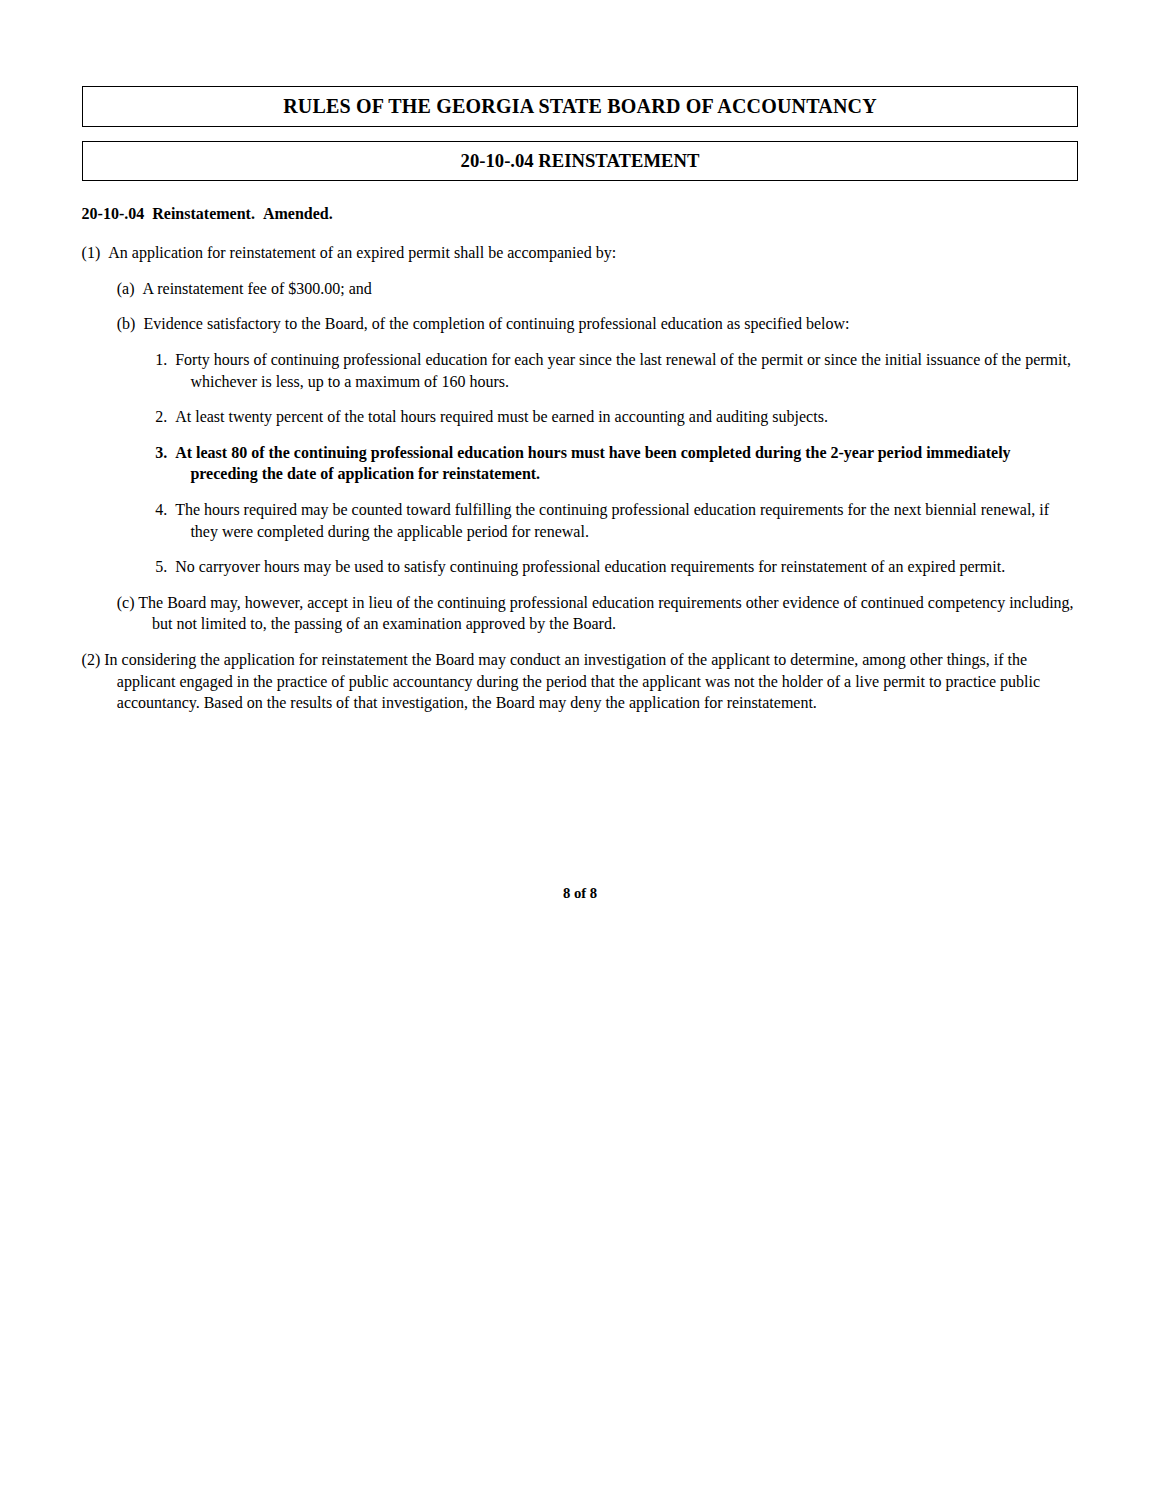RULES OF THE GEORGIA STATE BOARD OF ACCOUNTANCY
20-10-.04 REINSTATEMENT
20-10-.04 Reinstatement. Amended.
(1) An application for reinstatement of an expired permit shall be accompanied by:
(a) A reinstatement fee of $300.00; and
(b) Evidence satisfactory to the Board, of the completion of continuing professional education as specified below:
1. Forty hours of continuing professional education for each year since the last renewal of the permit or since the initial issuance of the permit, whichever is less, up to a maximum of 160 hours.
2. At least twenty percent of the total hours required must be earned in accounting and auditing subjects.
3. At least 80 of the continuing professional education hours must have been completed during the 2-year period immediately preceding the date of application for reinstatement.
4. The hours required may be counted toward fulfilling the continuing professional education requirements for the next biennial renewal, if they were completed during the applicable period for renewal.
5. No carryover hours may be used to satisfy continuing professional education requirements for reinstatement of an expired permit.
(c) The Board may, however, accept in lieu of the continuing professional education requirements other evidence of continued competency including, but not limited to, the passing of an examination approved by the Board.
(2) In considering the application for reinstatement the Board may conduct an investigation of the applicant to determine, among other things, if the applicant engaged in the practice of public accountancy during the period that the applicant was not the holder of a live permit to practice public accountancy. Based on the results of that investigation, the Board may deny the application for reinstatement.
8 of 8